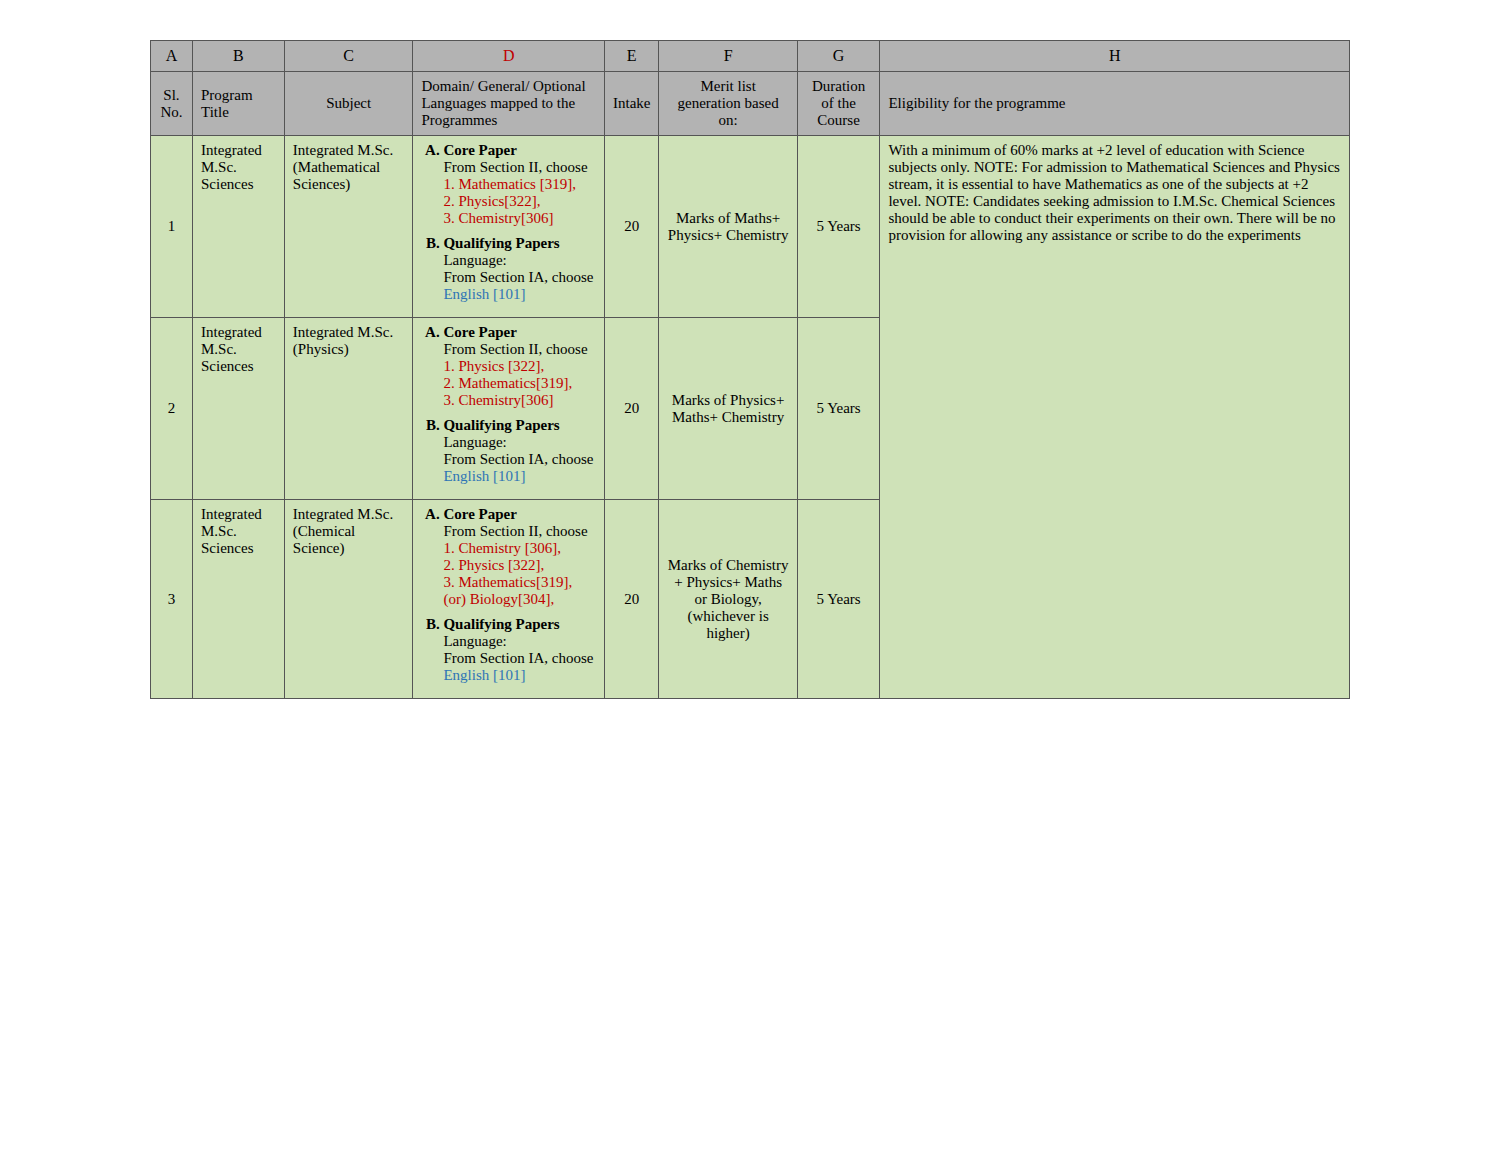| A | B | C | D | E | F | G | H |
| --- | --- | --- | --- | --- | --- | --- | --- |
| Sl. No. | Program Title | Subject | Domain/ General/ Optional Languages mapped to the Programmes | Intake | Merit list generation based on: | Duration of the Course | Eligibility for the programme |
| 1 | Integrated M.Sc. Sciences | Integrated M.Sc. (Mathematical Sciences) | Core Paper From Section II, choose 1. Mathematics [319], 2. Physics[322], 3. Chemistry[306] Qualifying Papers Language: From Section IA, choose English [101] | 20 | Marks of Maths+ Physics+ Chemistry | 5 Years | With a minimum of 60% marks at +2 level of education with Science subjects only. NOTE: For admission to Mathematical Sciences and Physics stream, it is essential to have Mathematics as one of the subjects at +2 level. NOTE: Candidates seeking admission to I.M.Sc. Chemical Sciences should be able to conduct their experiments on their own. There will be no provision for allowing any assistance or scribe to do the experiments |
| 2 | Integrated M.Sc. Sciences | Integrated M.Sc. (Physics) | Core Paper From Section II, choose 1. Physics [322], 2. Mathematics[319], 3. Chemistry[306] Qualifying Papers Language: From Section IA, choose English [101] | 20 | Marks of Physics+ Maths+ Chemistry | 5 Years |
| 3 | Integrated M.Sc. Sciences | Integrated M.Sc. (Chemical Science) | Core Paper From Section II, choose 1. Chemistry [306], 2. Physics [322], 3. Mathematics[319], (or) Biology[304], Qualifying Papers Language: From Section IA, choose English [101] | 20 | Marks of Chemistry + Physics+ Maths or Biology, (whichever is higher) | 5 Years |